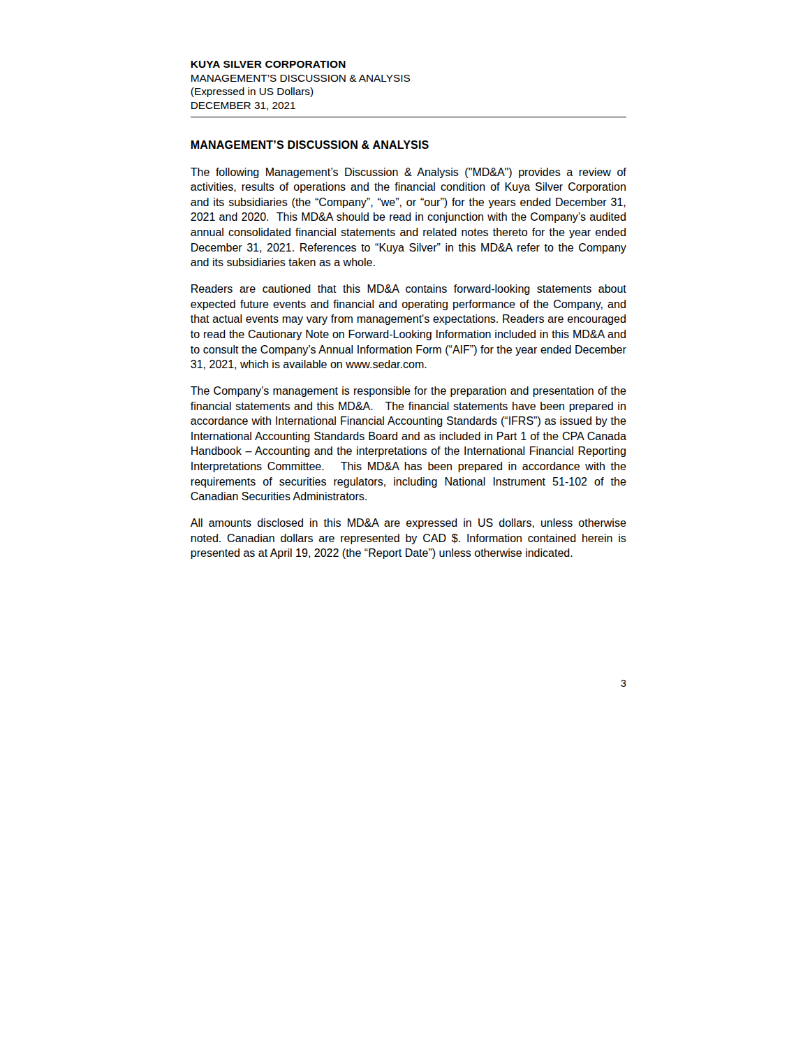KUYA SILVER CORPORATION
MANAGEMENT’S DISCUSSION & ANALYSIS
(Expressed in US Dollars)
DECEMBER 31, 2021
MANAGEMENT’S DISCUSSION & ANALYSIS
The following Management’s Discussion & Analysis ("MD&A") provides a review of activities, results of operations and the financial condition of Kuya Silver Corporation and its subsidiaries (the “Company”, “we”, or “our”) for the years ended December 31, 2021 and 2020. This MD&A should be read in conjunction with the Company’s audited annual consolidated financial statements and related notes thereto for the year ended December 31, 2021. References to “Kuya Silver” in this MD&A refer to the Company and its subsidiaries taken as a whole.
Readers are cautioned that this MD&A contains forward-looking statements about expected future events and financial and operating performance of the Company, and that actual events may vary from management's expectations. Readers are encouraged to read the Cautionary Note on Forward-Looking Information included in this MD&A and to consult the Company’s Annual Information Form (“AIF”) for the year ended December 31, 2021, which is available on www.sedar.com.
The Company’s management is responsible for the preparation and presentation of the financial statements and this MD&A. The financial statements have been prepared in accordance with International Financial Accounting Standards (“IFRS”) as issued by the International Accounting Standards Board and as included in Part 1 of the CPA Canada Handbook – Accounting and the interpretations of the International Financial Reporting Interpretations Committee. This MD&A has been prepared in accordance with the requirements of securities regulators, including National Instrument 51-102 of the Canadian Securities Administrators.
All amounts disclosed in this MD&A are expressed in US dollars, unless otherwise noted. Canadian dollars are represented by CAD $. Information contained herein is presented as at April 19, 2022 (the “Report Date”) unless otherwise indicated.
3